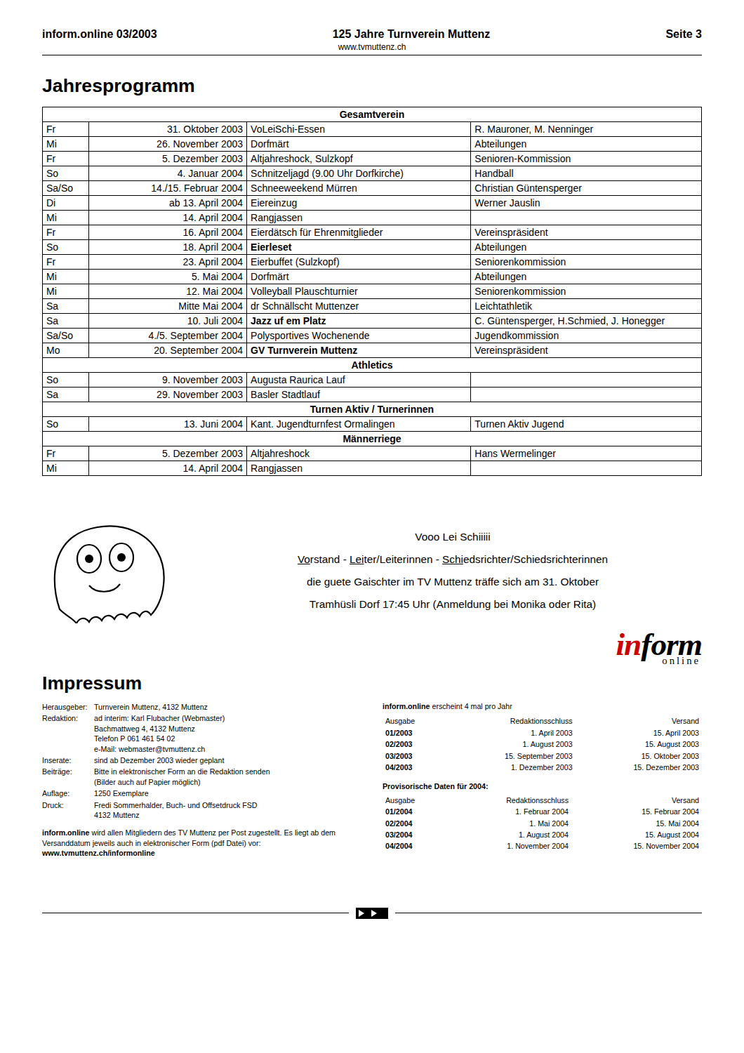inform.online 03/2003
125 Jahre Turnverein Muttenz
Seite 3
www.tvmuttenz.ch
Jahresprogramm
| Gesamtverein |
| --- |
| Fr | 31. Oktober 2003 | VoLeiSchi-Essen | R. Mauroner, M. Nenninger |
| Mi | 26. November 2003 | Dorfmärt | Abteilungen |
| Fr | 5. Dezember 2003 | Altjahreshock, Sulzkopf | Senioren-Kommission |
| So | 4. Januar 2004 | Schnitzeljagd (9.00 Uhr Dorfkirche) | Handball |
| Sa/So | 14./15. Februar 2004 | Schneeweekend Mürren | Christian Güntensperger |
| Di | ab 13. April 2004 | Eiereinzug | Werner Jauslin |
| Mi | 14. April 2004 | Rangjassen | |
| Fr | 16. April 2004 | Eierdätsch für Ehrenmitglieder | Vereinspräsident |
| So | 18. April 2004 | Eierleset | Abteilungen |
| Fr | 23. April 2004 | Eierbuffet (Sulzkopf) | Seniorenkommission |
| Mi | 5. Mai 2004 | Dorfmärt | Abteilungen |
| Mi | 12. Mai 2004 | Volleyball Plauschturnier | Seniorenkommission |
| Sa | Mitte Mai 2004 | dr Schnällscht Muttenzer | Leichtathletik |
| Sa | 10. Juli 2004 | Jazz uf em Platz | C. Güntensperger, H.Schmied, J. Honegger |
| Sa/So | 4./5. September 2004 | Polysportives Wochenende | Jugendkommission |
| Mo | 20. September 2004 | GV Turnverein Muttenz | Vereinspräsident |
| Athletics |
| So | 9. November 2003 | Augusta Raurica Lauf | |
| Sa | 29. November 2003 | Basler Stadtlauf | |
| Turnen Aktiv / Turnerinnen |
| So | 13. Juni 2004 | Kant. Jugendturnfest Ormalingen | Turnen Aktiv Jugend |
| Männerriege |
| Fr | 5. Dezember 2003 | Altjahreshock | Hans Wermelinger |
| Mi | 14. April 2004 | Rangjassen | |
Vooo Lei Schiiiii
Vorstand - Leiter/Leiterinnen - Schiedsrichter/Schiedsrichterinnen
die guete Gaischter im TV Muttenz träffe sich am 31. Oktober
Tramhüsli Dorf 17:45 Uhr (Anmeldung bei Monika oder Rita)
Impressum
in form
online
| Herausgeber: | Turnverein Muttenz, 4132 Muttenz |
| Redaktion: | ad interim: Karl Flubacher (Webmaster) Bachmattweg 4, 4132 Muttenz Telefon P 061 461 54 02 e-Mail: webmaster@tvmuttenz.ch |
| Inserate: | sind ab Dezember 2003 wieder geplant |
| Beiträge: | Bitte in elektronischer Form an die Redaktion senden (Bilder auch auf Papier möglich) |
| Auflage: | 1250 Exemplare |
| Druck: | Fredi Sommerhalder, Buch- und Offsetdruck FSD 4132 Muttenz |
inform.online wird allen Mitgliedern des TV Muttenz per Post zugestellt. Es liegt ab dem Versanddatum jeweils auch in elektronischer Form (pdf Datei) vor: www.tvmuttenz.ch/informonline
inform.online erscheint 4 mal pro Jahr
| Ausgabe | Redaktionsschluss | Versand |
| --- | --- | --- |
| 01/2003 | 1. April 2003 | 15. April 2003 |
| 02/2003 | 1. August 2003 | 15. August 2003 |
| 03/2003 | 15. September 2003 | 15. Oktober 2003 |
| 04/2003 | 1. Dezember 2003 | 15. Dezember 2003 |
Provisorische Daten für 2004:
| Ausgabe | Redaktionsschluss | Versand |
| --- | --- | --- |
| 01/2004 | 1. Februar 2004 | 15. Februar 2004 |
| 02/2004 | 1. Mai 2004 | 15. Mai 2004 |
| 03/2004 | 1. August 2004 | 15. August 2004 |
| 04/2004 | 1. November 2004 | 15. November 2004 |